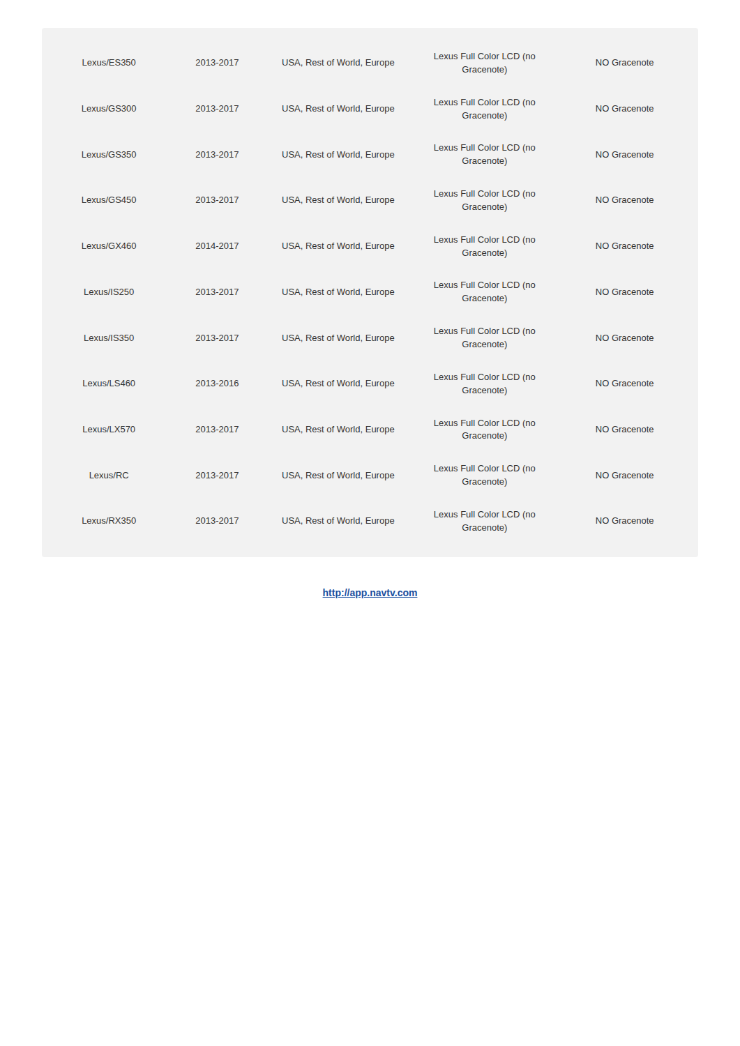| Lexus/ES350 | 2013-2017 | USA, Rest of World, Europe | Lexus Full Color LCD (no Gracenote) | NO Gracenote |
| Lexus/GS300 | 2013-2017 | USA, Rest of World, Europe | Lexus Full Color LCD (no Gracenote) | NO Gracenote |
| Lexus/GS350 | 2013-2017 | USA, Rest of World, Europe | Lexus Full Color LCD (no Gracenote) | NO Gracenote |
| Lexus/GS450 | 2013-2017 | USA, Rest of World, Europe | Lexus Full Color LCD (no Gracenote) | NO Gracenote |
| Lexus/GX460 | 2014-2017 | USA, Rest of World, Europe | Lexus Full Color LCD (no Gracenote) | NO Gracenote |
| Lexus/IS250 | 2013-2017 | USA, Rest of World, Europe | Lexus Full Color LCD (no Gracenote) | NO Gracenote |
| Lexus/IS350 | 2013-2017 | USA, Rest of World, Europe | Lexus Full Color LCD (no Gracenote) | NO Gracenote |
| Lexus/LS460 | 2013-2016 | USA, Rest of World, Europe | Lexus Full Color LCD (no Gracenote) | NO Gracenote |
| Lexus/LX570 | 2013-2017 | USA, Rest of World, Europe | Lexus Full Color LCD (no Gracenote) | NO Gracenote |
| Lexus/RC | 2013-2017 | USA, Rest of World, Europe | Lexus Full Color LCD (no Gracenote) | NO Gracenote |
| Lexus/RX350 | 2013-2017 | USA, Rest of World, Europe | Lexus Full Color LCD (no Gracenote) | NO Gracenote |
http://app.navtv.com